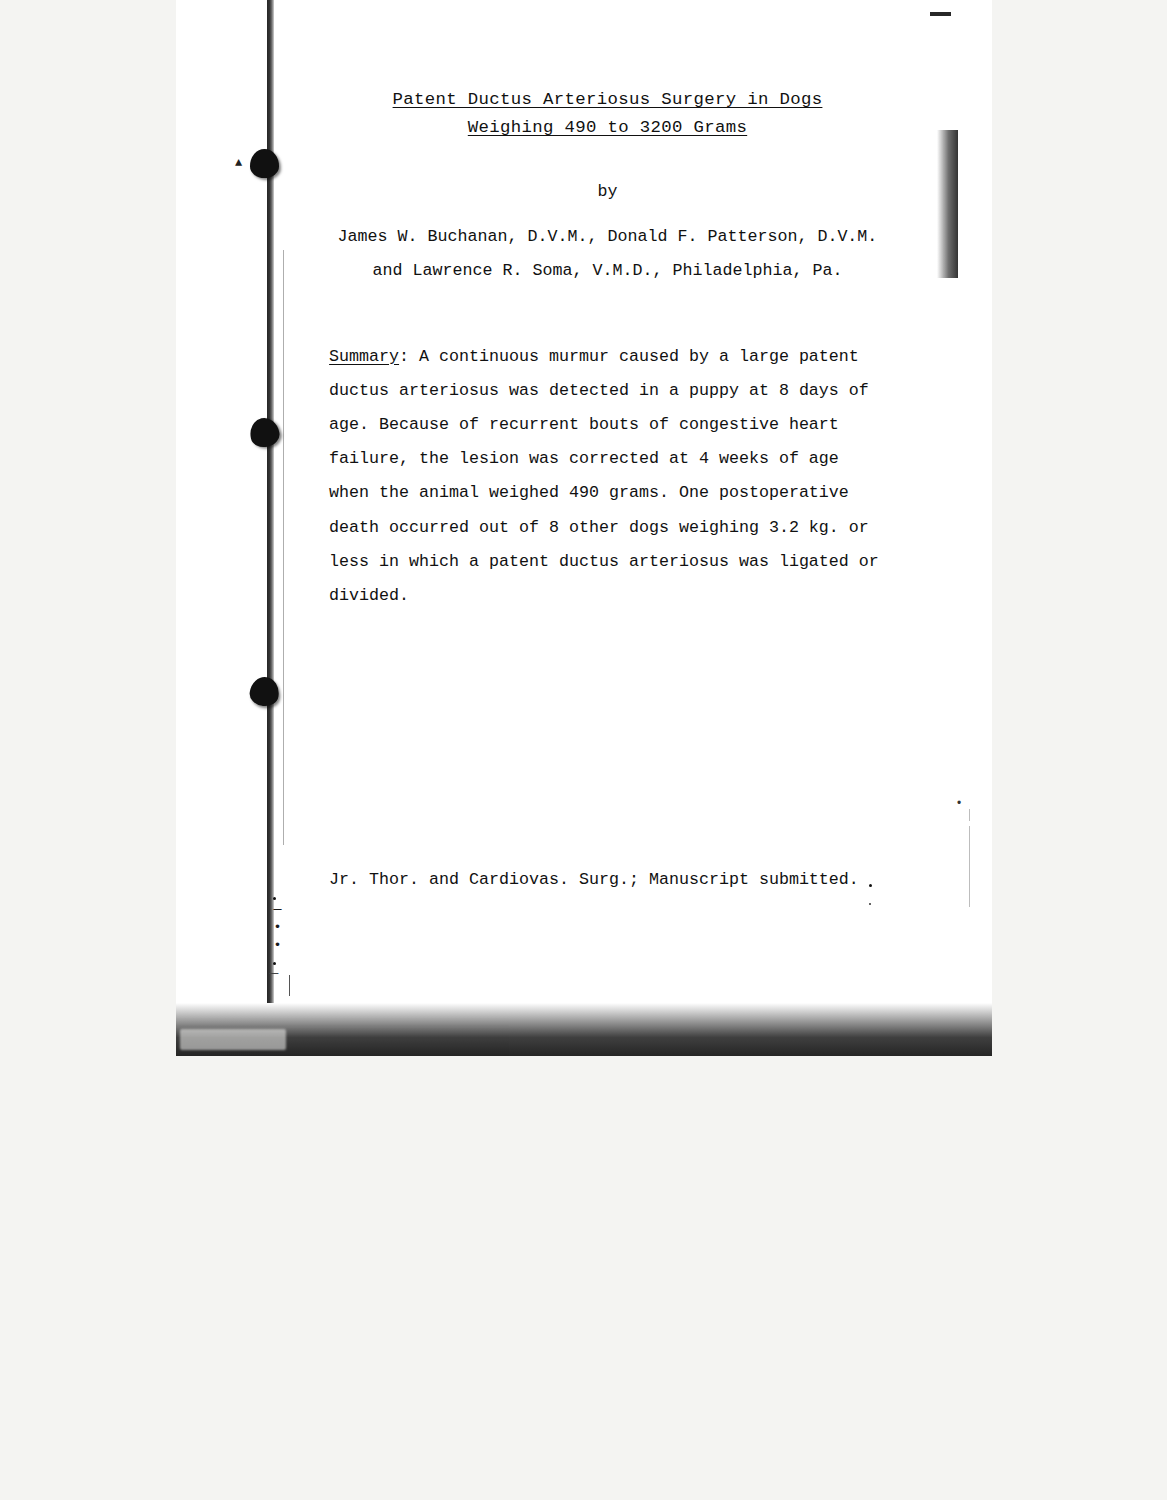▲
Patent Ductus Arteriosus Surgery in Dogs Weighing 490 to 3200 Grams
by James W. Buchanan, D.V.M., Donald F. Patterson, D.V.M. and Lawrence R. Soma, V.M.D., Philadelphia, Pa.
Summary: A continuous murmur caused by a large patent ductus arteriosus was detected in a puppy at 8 days of age. Because of recurrent bouts of congestive heart failure, the lesion was corrected at 4 weeks of age when the animal weighed 490 grams. One postoperative death occurred out of 8 other dogs weighing 3.2 kg. or less in which a patent ductus arteriosus was ligated or divided.
Jr. Thor. and Cardiovas. Surg.; Manuscript submitted.
— • •
—
•